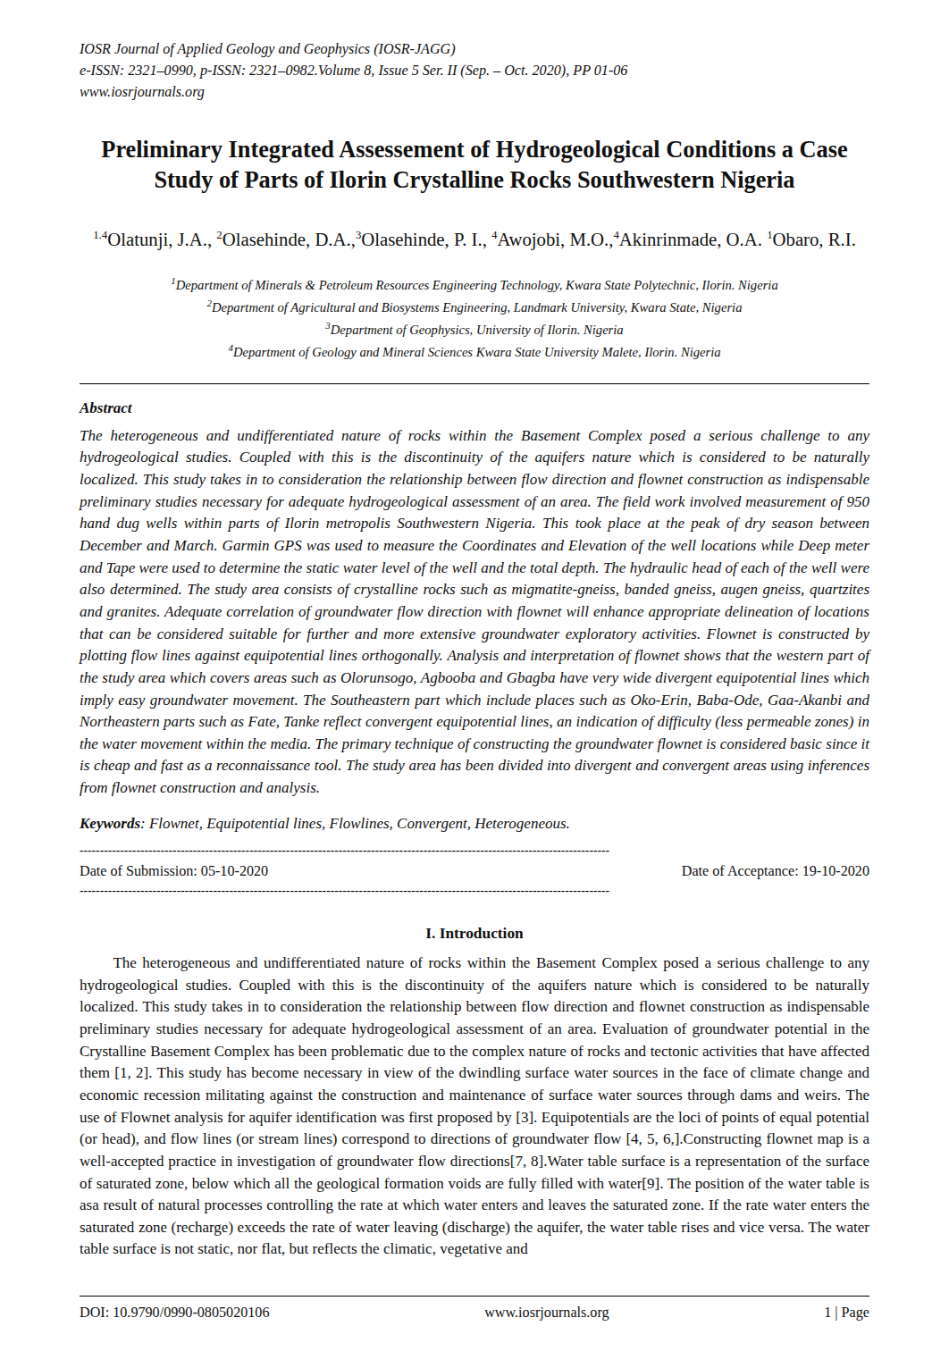IOSR Journal of Applied Geology and Geophysics (IOSR-JAGG)
e-ISSN: 2321–0990, p-ISSN: 2321–0982.Volume 8, Issue 5 Ser. II (Sep. – Oct. 2020), PP 01-06
www.iosrjournals.org
Preliminary Integrated Assessement of Hydrogeological Conditions a Case Study of Parts of Ilorin Crystalline Rocks Southwestern Nigeria
1.4Olatunji, J.A., 2Olasehinde, D.A.,3Olasehinde, P. I., 4Awojobi, M.O.,4Akinrinmade, O.A. 1Obaro, R.I.
1Department of Minerals & Petroleum Resources Engineering Technology, Kwara State Polytechnic, Ilorin. Nigeria
2Department of Agricultural and Biosystems Engineering, Landmark University, Kwara State, Nigeria
3Department of Geophysics, University of Ilorin. Nigeria
4Department of Geology and Mineral Sciences Kwara State University Malete, Ilorin. Nigeria
Abstract
The heterogeneous and undifferentiated nature of rocks within the Basement Complex posed a serious challenge to any hydrogeological studies. Coupled with this is the discontinuity of the aquifers nature which is considered to be naturally localized. This study takes in to consideration the relationship between flow direction and flownet construction as indispensable preliminary studies necessary for adequate hydrogeological assessment of an area. The field work involved measurement of 950 hand dug wells within parts of Ilorin metropolis Southwestern Nigeria. This took place at the peak of dry season between December and March. Garmin GPS was used to measure the Coordinates and Elevation of the well locations while Deep meter and Tape were used to determine the static water level of the well and the total depth. The hydraulic head of each of the well were also determined. The study area consists of crystalline rocks such as migmatite-gneiss, banded gneiss, augen gneiss, quartzites and granites. Adequate correlation of groundwater flow direction with flownet will enhance appropriate delineation of locations that can be considered suitable for further and more extensive groundwater exploratory activities. Flownet is constructed by plotting flow lines against equipotential lines orthogonally. Analysis and interpretation of flownet shows that the western part of the study area which covers areas such as Olorunsogo, Agbooba and Gbagba have very wide divergent equipotential lines which imply easy groundwater movement. The Southeastern part which include places such as Oko-Erin, Baba-Ode, Gaa-Akanbi and Northeastern parts such as Fate, Tanke reflect convergent equipotential lines, an indication of difficulty (less permeable zones) in the water movement within the media. The primary technique of constructing the groundwater flownet is considered basic since it is cheap and fast as a reconnaissance tool. The study area has been divided into divergent and convergent areas using inferences from flownet construction and analysis.
Keywords: Flownet, Equipotential lines, Flowlines, Convergent, Heterogeneous.
-----------------------------------------------------------------------------------------------------------------------------------
Date of Submission: 05-10-2020 Date of Acceptance: 19-10-2020
-----------------------------------------------------------------------------------------------------------------------------------
I. Introduction
The heterogeneous and undifferentiated nature of rocks within the Basement Complex posed a serious challenge to any hydrogeological studies. Coupled with this is the discontinuity of the aquifers nature which is considered to be naturally localized. This study takes in to consideration the relationship between flow direction and flownet construction as indispensable preliminary studies necessary for adequate hydrogeological assessment of an area. Evaluation of groundwater potential in the Crystalline Basement Complex has been problematic due to the complex nature of rocks and tectonic activities that have affected them [1, 2]. This study has become necessary in view of the dwindling surface water sources in the face of climate change and economic recession militating against the construction and maintenance of surface water sources through dams and weirs. The use of Flownet analysis for aquifer identification was first proposed by [3]. Equipotentials are the loci of points of equal potential (or head), and flow lines (or stream lines) correspond to directions of groundwater flow [4, 5, 6,].Constructing flownet map is a well-accepted practice in investigation of groundwater flow directions[7, 8].Water table surface is a representation of the surface of saturated zone, below which all the geological formation voids are fully filled with water[9]. The position of the water table is asa result of natural processes controlling the rate at which water enters and leaves the saturated zone. If the rate water enters the saturated zone (recharge) exceeds the rate of water leaving (discharge) the aquifer, the water table rises and vice versa. The water table surface is not static, nor flat, but reflects the climatic, vegetative and
DOI: 10.9790/0990-0805020106 www.iosrjournals.org 1 | Page